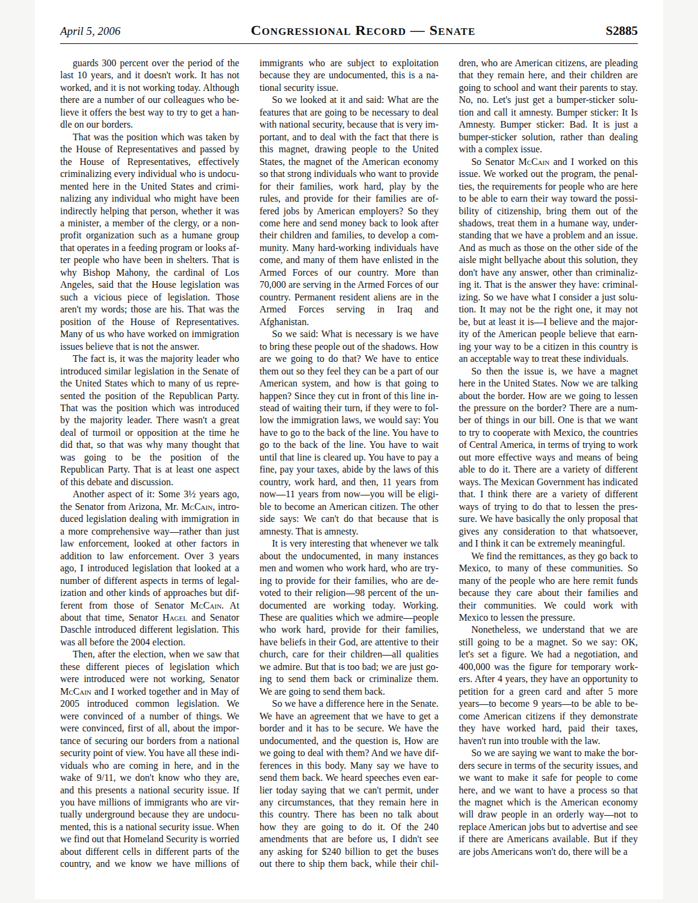April 5, 2006
Congressional Record — Senate
S2885
guards 300 percent over the period of the last 10 years, and it doesn't work. It has not worked, and it is not working today. Although there are a number of our colleagues who believe it offers the best way to try to get a handle on our borders.
That was the position which was taken by the House of Representatives and passed by the House of Representatives, effectively criminalizing every individual who is undocumented here in the United States and criminalizing any individual who might have been indirectly helping that person, whether it was a minister, a member of the clergy, or a nonprofit organization such as a humane group that operates in a feeding program or looks after people who have been in shelters. That is why Bishop Mahony, the cardinal of Los Angeles, said that the House legislation was such a vicious piece of legislation. Those aren't my words; those are his. That was the position of the House of Representatives. Many of us who have worked on immigration issues believe that is not the answer.
The fact is, it was the majority leader who introduced similar legislation in the Senate of the United States which to many of us represented the position of the Republican Party. That was the position which was introduced by the majority leader. There wasn't a great deal of turmoil or opposition at the time he did that, so that was why many thought that was going to be the position of the Republican Party. That is at least one aspect of this debate and discussion.
Another aspect of it: Some 3½ years ago, the Senator from Arizona, Mr. McCain, introduced legislation dealing with immigration in a more comprehensive way—rather than just law enforcement, looked at other factors in addition to law enforcement. Over 3 years ago, I introduced legislation that looked at a number of different aspects in terms of legalization and other kinds of approaches but different from those of Senator McCain. At about that time, Senator Hagel and Senator Daschle introduced different legislation. This was all before the 2004 election.
Then, after the election, when we saw that these different pieces of legislation which were introduced were not working, Senator McCain and I worked together and in May of 2005 introduced common legislation. We were convinced of a number of things. We were convinced, first of all, about the importance of securing our borders from a national security point of view. You have all these individuals who are coming in here, and in the wake of 9/11, we don't know who they are, and this presents a national security issue. If you have millions of immigrants who are virtually underground because they are undocumented, this is a national security issue. When we find out that Homeland Security is worried about different cells in different parts of the country, and we know we have millions of immigrants who are subject to exploitation because they are undocumented, this is a national security issue.
So we looked at it and said: What are the features that are going to be necessary to deal with national security, because that is very important, and to deal with the fact that there is this magnet, drawing people to the United States, the magnet of the American economy so that strong individuals who want to provide for their families, work hard, play by the rules, and provide for their families are offered jobs by American employers? So they come here and send money back to look after their children and families, to develop a community. Many hard-working individuals have come, and many of them have enlisted in the Armed Forces of our country. More than 70,000 are serving in the Armed Forces of our country. Permanent resident aliens are in the Armed Forces serving in Iraq and Afghanistan.
So we said: What is necessary is we have to bring these people out of the shadows. How are we going to do that? We have to entice them out so they feel they can be a part of our American system, and how is that going to happen? Since they cut in front of this line instead of waiting their turn, if they were to follow the immigration laws, we would say: You have to go to the back of the line. You have to go to the back of the line. You have to wait until that line is cleared up. You have to pay a fine, pay your taxes, abide by the laws of this country, work hard, and then, 11 years from now—11 years from now—you will be eligible to become an American citizen. The other side says: We can't do that because that is amnesty. That is amnesty.
It is very interesting that whenever we talk about the undocumented, in many instances men and women who work hard, who are trying to provide for their families, who are devoted to their religion—98 percent of the undocumented are working today. Working. These are qualities which we admire—people who work hard, provide for their families, have beliefs in their God, are attentive to their church, care for their children—all qualities we admire. But that is too bad; we are just going to send them back or criminalize them. We are going to send them back.
So we have a difference here in the Senate. We have an agreement that we have to get a border and it has to be secure. We have the undocumented, and the question is, How are we going to deal with them? And we have differences in this body. Many say we have to send them back. We heard speeches even earlier today saying that we can't permit, under any circumstances, that they remain here in this country. There has been no talk about how they are going to do it. Of the 240 amendments that are before us, I didn't see any asking for $240 billion to get the buses out there to ship them back, while their children, who are American citizens, are pleading that they remain here, and their children are going to school and want their parents to stay. No, no. Let's just get a bumper-sticker solution and call it amnesty. Bumper sticker: It Is Amnesty. Bumper sticker: Bad. It is just a bumper-sticker solution, rather than dealing with a complex issue.
So Senator McCain and I worked on this issue. We worked out the program, the penalties, the requirements for people who are here to be able to earn their way toward the possibility of citizenship, bring them out of the shadows, treat them in a humane way, understanding that we have a problem and an issue. And as much as those on the other side of the aisle might bellyache about this solution, they don't have any answer, other than criminalizing it. That is the answer they have: criminalizing. So we have what I consider a just solution. It may not be the right one, it may not be, but at least it is—I believe and the majority of the American people believe that earning your way to be a citizen in this country is an acceptable way to treat these individuals.
So then the issue is, we have a magnet here in the United States. Now we are talking about the border. How are we going to lessen the pressure on the border? There are a number of things in our bill. One is that we want to try to cooperate with Mexico, the countries of Central America, in terms of trying to work out more effective ways and means of being able to do it. There are a variety of different ways. The Mexican Government has indicated that. I think there are a variety of different ways of trying to do that to lessen the pressure. We have basically the only proposal that gives any consideration to that whatsoever, and I think it can be extremely meaningful.
We find the remittances, as they go back to Mexico, to many of these communities. So many of the people who are here remit funds because they care about their families and their communities. We could work with Mexico to lessen the pressure.
Nonetheless, we understand that we are still going to be a magnet. So we say: OK, let's set a figure. We had a negotiation, and 400,000 was the figure for temporary workers. After 4 years, they have an opportunity to petition for a green card and after 5 more years—to become 9 years—to be able to become American citizens if they demonstrate they have worked hard, paid their taxes, haven't run into trouble with the law.
So we are saying we want to make the borders secure in terms of the security issues, and we want to make it safe for people to come here, and we want to have a process so that the magnet which is the American economy will draw people in an orderly way—not to replace American jobs but to advertise and see if there are Americans available. But if they are jobs Americans won't do, there will be a